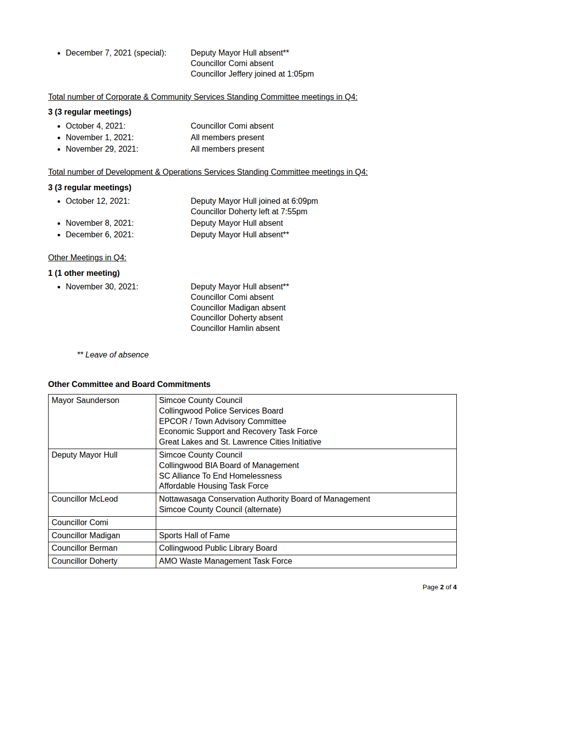December 7, 2021 (special):
Deputy Mayor Hull absent**
Councillor Comi absent
Councillor Jeffery joined at 1:05pm
Total number of Corporate & Community Services Standing Committee meetings in Q4:
3 (3 regular meetings)
October 4, 2021:
Councillor Comi absent
November 1, 2021:
All members present
November 29, 2021:
All members present
Total number of Development & Operations Services Standing Committee meetings in Q4:
3 (3 regular meetings)
October 12, 2021:
Deputy Mayor Hull joined at 6:09pm
Councillor Doherty left at 7:55pm
November 8, 2021:
Deputy Mayor Hull absent
December 6, 2021:
Deputy Mayor Hull absent**
Other Meetings in Q4:
1 (1 other meeting)
November 30, 2021:
Deputy Mayor Hull absent**
Councillor Comi absent
Councillor Madigan absent
Councillor Doherty absent
Councillor Hamlin absent
** Leave of absence
Other Committee and Board Commitments
| Mayor Saunderson | Simcoe County Council Collingwood Police Services Board EPCOR / Town Advisory Committee Economic Support and Recovery Task Force Great Lakes and St. Lawrence Cities Initiative |
| Deputy Mayor Hull | Simcoe County Council Collingwood BIA Board of Management SC Alliance To End Homelessness Affordable Housing Task Force |
| Councillor McLeod | Nottawasaga Conservation Authority Board of Management Simcoe County Council (alternate) |
| Councillor Comi | |
| Councillor Madigan | Sports Hall of Fame |
| Councillor Berman | Collingwood Public Library Board |
| Councillor Doherty | AMO Waste Management Task Force |
Page 2 of 4